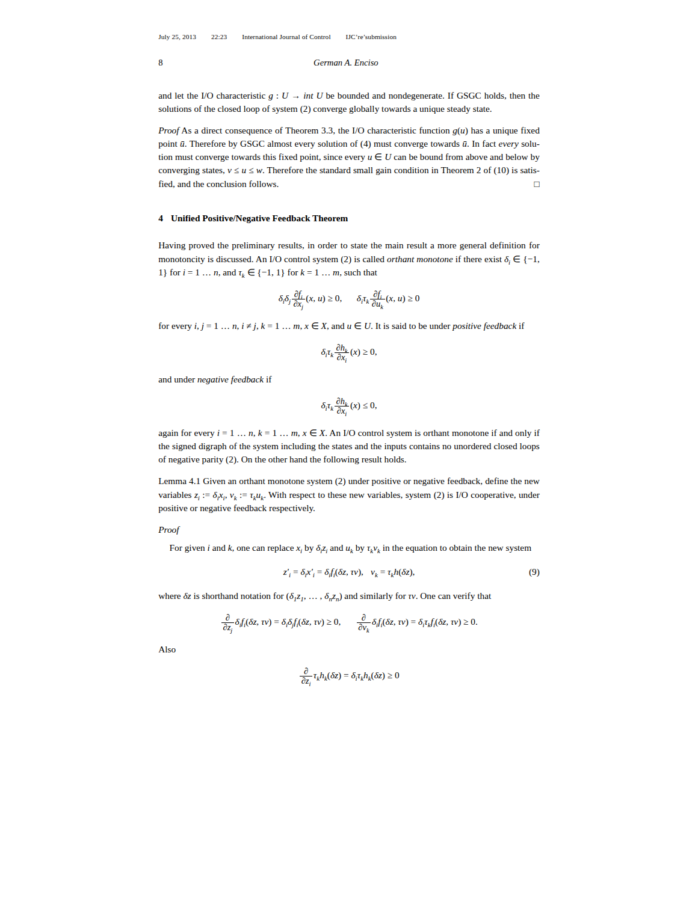July 25, 201322:23 International Journal of Control IJC’re’submission
8 German A. Enciso
and let the I/O characteristic g : U → int U be bounded and nondegenerate. If GSGC holds, then the solutions of the closed loop of system (2) converge globally towards a unique steady state.
Proof As a direct consequence of Theorem 3.3, the I/O characteristic function g(u) has a unique fixed point ū. Therefore by GSGC almost every solution of (4) must converge towards ū. In fact every solution must converge towards this fixed point, since every u ∈ U can be bound from above and below by converging states, v ≤ u ≤ w. Therefore the standard small gain condition in Theorem 2 of (10) is satisfied, and the conclusion follows. □
4 Unified Positive/Negative Feedback Theorem
Having proved the preliminary results, in order to state the main result a more general definition for monotoncity is discussed. An I/O control system (2) is called orthant monotone if there exist δi ∈ {−1, 1} for i = 1 … n, and τk ∈ {−1, 1} for k = 1 … m, such that
δiδj∂fi∂xj(x, u) ≥ 0, δiτk∂fi∂uk(x, u) ≥ 0
for every i, j = 1 … n, i ≠ j, k = 1 … m, x ∈ X, and u ∈ U. It is said to be under positive feedback if
δiτk∂hk∂xi(x) ≥ 0,
and under negative feedback if
δiτk∂hk∂xi(x) ≤ 0,
again for every i = 1 … n, k = 1 … m, x ∈ X. An I/O control system is orthant monotone if and only if the signed digraph of the system including the states and the inputs contains no unordered closed loops of negative parity (2). On the other hand the following result holds.
Lemma 4.1 Given an orthant monotone system (2) under positive or negative feedback, define the new variables zi := δixi, vk := τkuk. With respect to these new variables, system (2) is I/O cooperative, under positive or negative feedback respectively.
Proof
For given i and k, one can replace xi by δizi and uk by τkvk in the equation to obtain the new system
z′i = δix′i = δifi(δz, τv), vk = τkh(δz), (9)
where δz is shorthand notation for (δ1z1, … , δnzn) and similarly for τv. One can verify that
∂∂zj δifi(δz, τv) = δiδjfi(δz, τv) ≥ 0, ∂∂vk δifi(δz, τv) = δiτkfi(δz, τv) ≥ 0.
Also
∂∂zi τkhk(δz) = δiτkhk(δz) ≥ 0